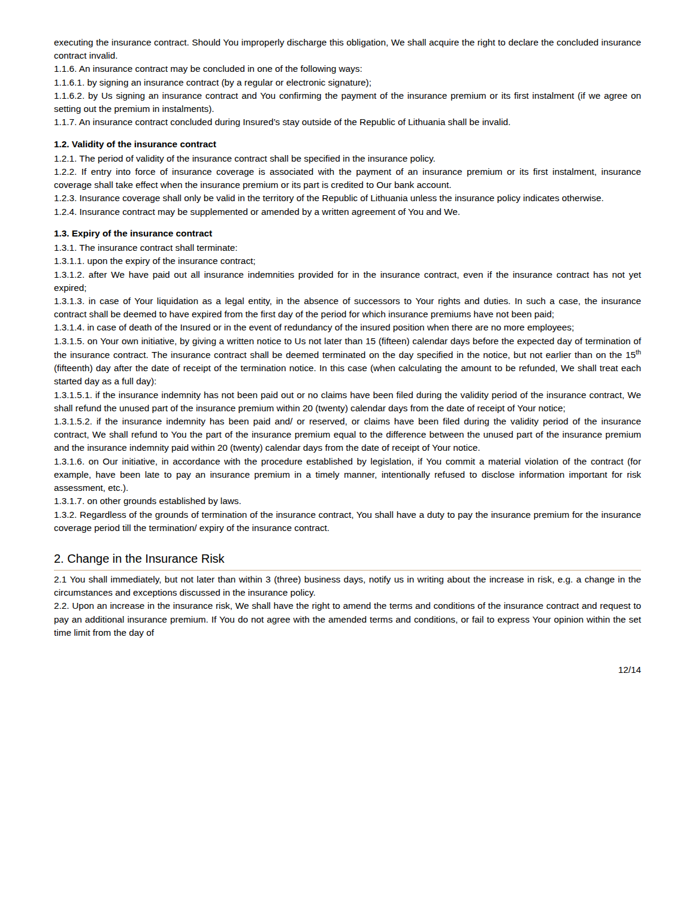executing the insurance contract. Should You improperly discharge this obligation, We shall acquire the right to declare the concluded insurance contract invalid.
1.1.6. An insurance contract may be concluded in one of the following ways:
1.1.6.1. by signing an insurance contract (by a regular or electronic signature);
1.1.6.2. by Us signing an insurance contract and You confirming the payment of the insurance premium or its first instalment (if we agree on setting out the premium in instalments).
1.1.7. An insurance contract concluded during Insured’s stay outside of the Republic of Lithuania shall be invalid.
1.2. Validity of the insurance contract
1.2.1. The period of validity of the insurance contract shall be specified in the insurance policy.
1.2.2. If entry into force of insurance coverage is associated with the payment of an insurance premium or its first instalment, insurance coverage shall take effect when the insurance premium or its part is credited to Our bank account.
1.2.3. Insurance coverage shall only be valid in the territory of the Republic of Lithuania unless the insurance policy indicates otherwise.
1.2.4. Insurance contract may be supplemented or amended by a written agreement of You and We.
1.3. Expiry of the insurance contract
1.3.1. The insurance contract shall terminate:
1.3.1.1. upon the expiry of the insurance contract;
1.3.1.2. after We have paid out all insurance indemnities provided for in the insurance contract, even if the insurance contract has not yet expired;
1.3.1.3. in case of Your liquidation as a legal entity, in the absence of successors to Your rights and duties. In such a case, the insurance contract shall be deemed to have expired from the first day of the period for which insurance premiums have not been paid;
1.3.1.4. in case of death of the Insured or in the event of redundancy of the insured position when there are no more employees;
1.3.1.5. on Your own initiative, by giving a written notice to Us not later than 15 (fifteen) calendar days before the expected day of termination of the insurance contract. The insurance contract shall be deemed terminated on the day specified in the notice, but not earlier than on the 15th (fifteenth) day after the date of receipt of the termination notice. In this case (when calculating the amount to be refunded, We shall treat each started day as a full day):
1.3.1.5.1. if the insurance indemnity has not been paid out or no claims have been filed during the validity period of the insurance contract, We shall refund the unused part of the insurance premium within 20 (twenty) calendar days from the date of receipt of Your notice;
1.3.1.5.2. if the insurance indemnity has been paid and/ or reserved, or claims have been filed during the validity period of the insurance contract, We shall refund to You the part of the insurance premium equal to the difference between the unused part of the insurance premium and the insurance indemnity paid within 20 (twenty) calendar days from the date of receipt of Your notice.
1.3.1.6. on Our initiative, in accordance with the procedure established by legislation, if You commit a material violation of the contract (for example, have been late to pay an insurance premium in a timely manner, intentionally refused to disclose information important for risk assessment, etc.).
1.3.1.7. on other grounds established by laws.
1.3.2. Regardless of the grounds of termination of the insurance contract, You shall have a duty to pay the insurance premium for the insurance coverage period till the termination/ expiry of the insurance contract.
2. Change in the Insurance Risk
2.1 You shall immediately, but not later than within 3 (three) business days, notify us in writing about the increase in risk, e.g. a change in the circumstances and exceptions discussed in the insurance policy.
2.2. Upon an increase in the insurance risk, We shall have the right to amend the terms and conditions of the insurance contract and request to pay an additional insurance premium. If You do not agree with the amended terms and conditions, or fail to express Your opinion within the set time limit from the day of
12/14